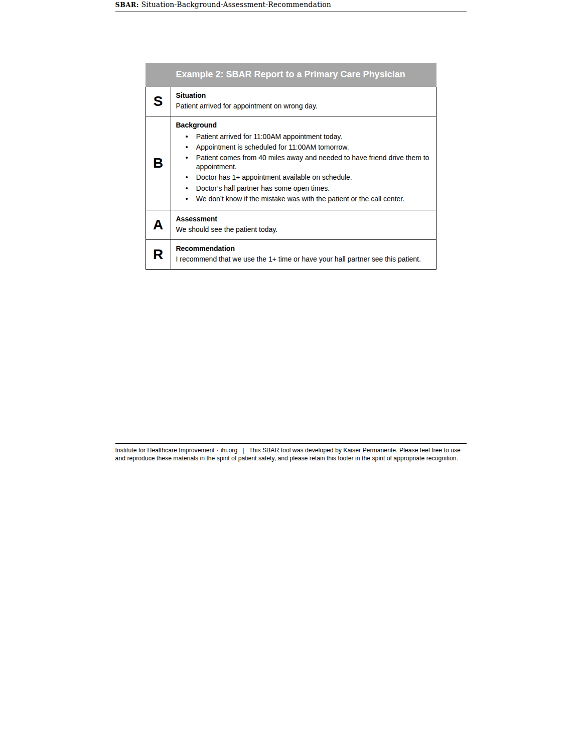SBAR: Situation-Background-Assessment-Recommendation
| | Example 2: SBAR Report to a Primary Care Physician |
| S | Situation Patient arrived for appointment on wrong day. |
| B | Background Patient arrived for 11:00AM appointment today. Appointment is scheduled for 11:00AM tomorrow. Patient comes from 40 miles away and needed to have friend drive them to appointment. Doctor has 1+ appointment available on schedule. Doctor’s hall partner has some open times. We don’t know if the mistake was with the patient or the call center. |
| A | Assessment We should see the patient today. |
| R | Recommendation I recommend that we use the 1+ time or have your hall partner see this patient. |
Institute for Healthcare Improvement·ihi.org|This SBAR tool was developed by Kaiser Permanente. Please feel free to use and reproduce these materials in the spirit of patient safety, and please retain this footer in the spirit of appropriate recognition.